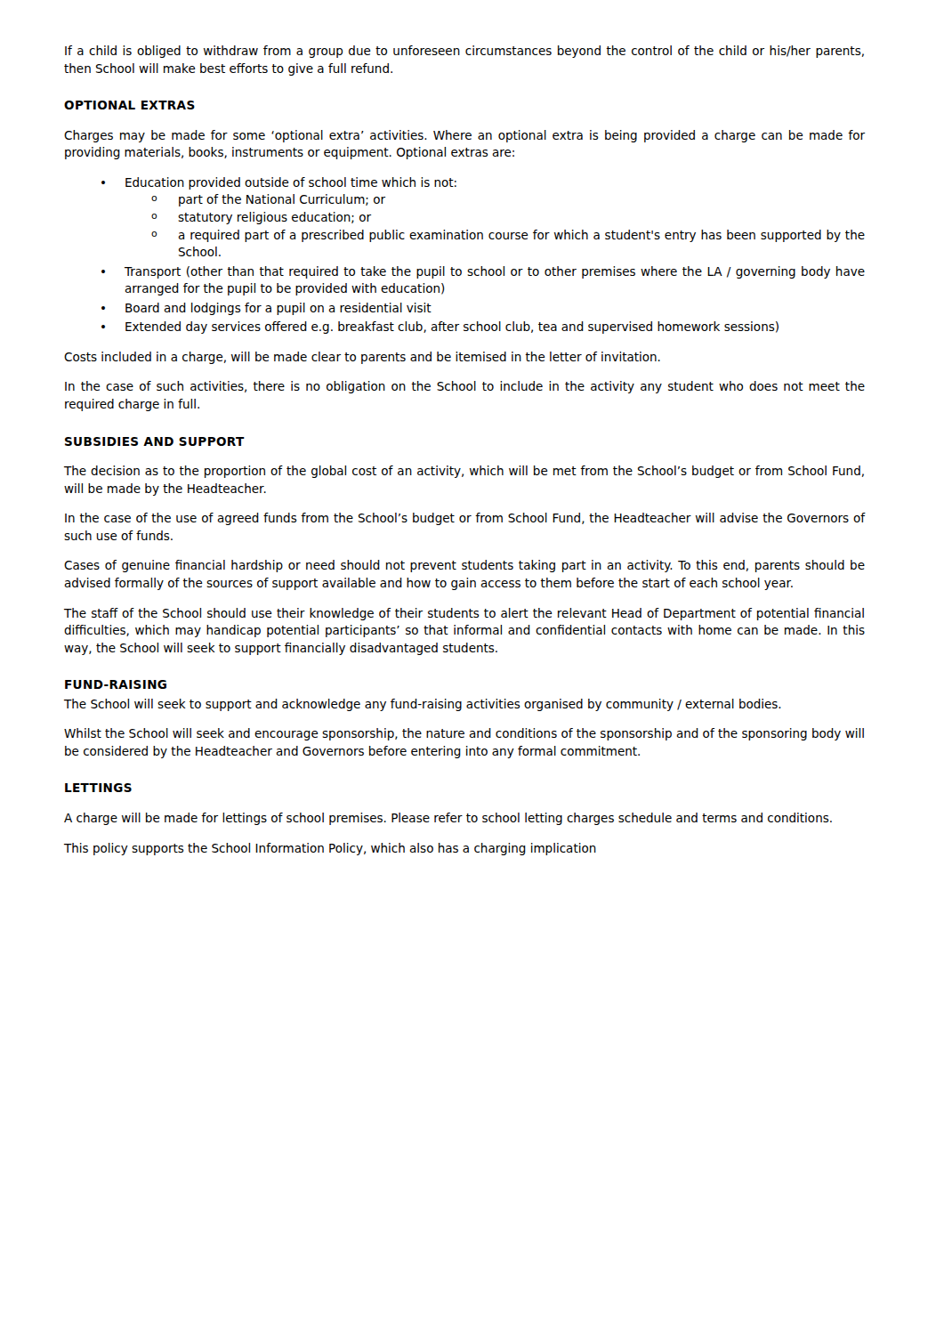If a child is obliged to withdraw from a group due to unforeseen circumstances beyond the control of the child or his/her parents, then School will make best efforts to give a full refund.
OPTIONAL EXTRAS
Charges may be made for some ‘optional extra’ activities. Where an optional extra is being provided a charge can be made for providing materials, books, instruments or equipment. Optional extras are:
Education provided outside of school time which is not:
part of the National Curriculum; or
statutory religious education; or
a required part of a prescribed public examination course for which a student's entry has been supported by the School.
Transport (other than that required to take the pupil to school or to other premises where the LA / governing body have arranged for the pupil to be provided with education)
Board and lodgings for a pupil on a residential visit
Extended day services offered e.g. breakfast club, after school club, tea and supervised homework sessions)
Costs included in a charge, will be made clear to parents and be itemised in the letter of invitation.
In the case of such activities, there is no obligation on the School to include in the activity any student who does not meet the required charge in full.
SUBSIDIES AND SUPPORT
The decision as to the proportion of the global cost of an activity, which will be met from the School’s budget or from School Fund, will be made by the Headteacher.
In the case of the use of agreed funds from the School’s budget or from School Fund, the Headteacher will advise the Governors of such use of funds.
Cases of genuine financial hardship or need should not prevent students taking part in an activity. To this end, parents should be advised formally of the sources of support available and how to gain access to them before the start of each school year.
The staff of the School should use their knowledge of their students to alert the relevant Head of Department of potential financial difficulties, which may handicap potential participants’ so that informal and confidential contacts with home can be made. In this way, the School will seek to support financially disadvantaged students.
FUND-RAISING
The School will seek to support and acknowledge any fund-raising activities organised by community / external bodies.
Whilst the School will seek and encourage sponsorship, the nature and conditions of the sponsorship and of the sponsoring body will be considered by the Headteacher and Governors before entering into any formal commitment.
LETTINGS
A charge will be made for lettings of school premises. Please refer to school letting charges schedule and terms and conditions.
This policy supports the School Information Policy, which also has a charging implication